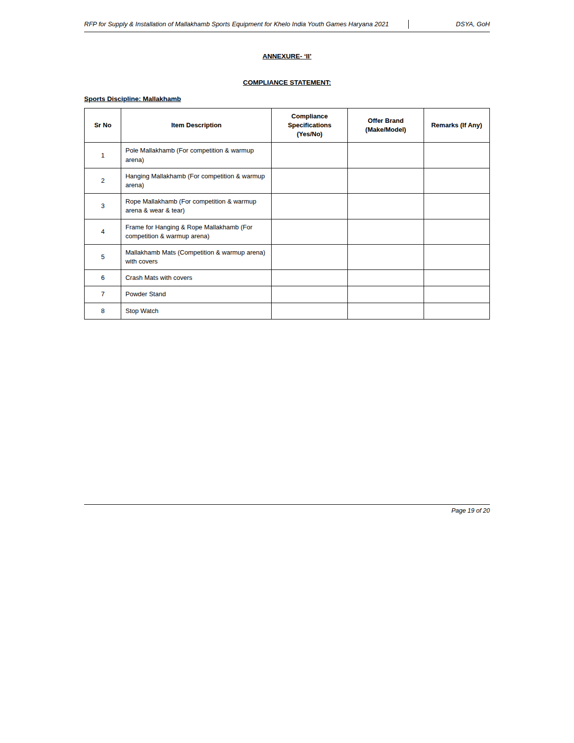RFP for Supply & Installation of Mallakhamb Sports Equipment for Khelo India Youth Games Haryana 2021
DSYA, GoH
ANNEXURE- ‘II’
COMPLIANCE STATEMENT:
Sports Discipline: Mallakhamb
| Sr No | Item Description | Compliance Specifications (Yes/No) | Offer Brand (Make/Model) | Remarks (If Any) |
| --- | --- | --- | --- | --- |
| 1 | Pole Mallakhamb (For competition & warmup arena) | | | |
| 2 | Hanging Mallakhamb (For competition & warmup arena) | | | |
| 3 | Rope Mallakhamb (For competition & warmup arena & wear & tear) | | | |
| 4 | Frame for Hanging & Rope Mallakhamb (For competition & warmup arena) | | | |
| 5 | Mallakhamb Mats (Competition & warmup arena) with covers | | | |
| 6 | Crash Mats with covers | | | |
| 7 | Powder Stand | | | |
| 8 | Stop Watch | | | |
Page 19 of 20